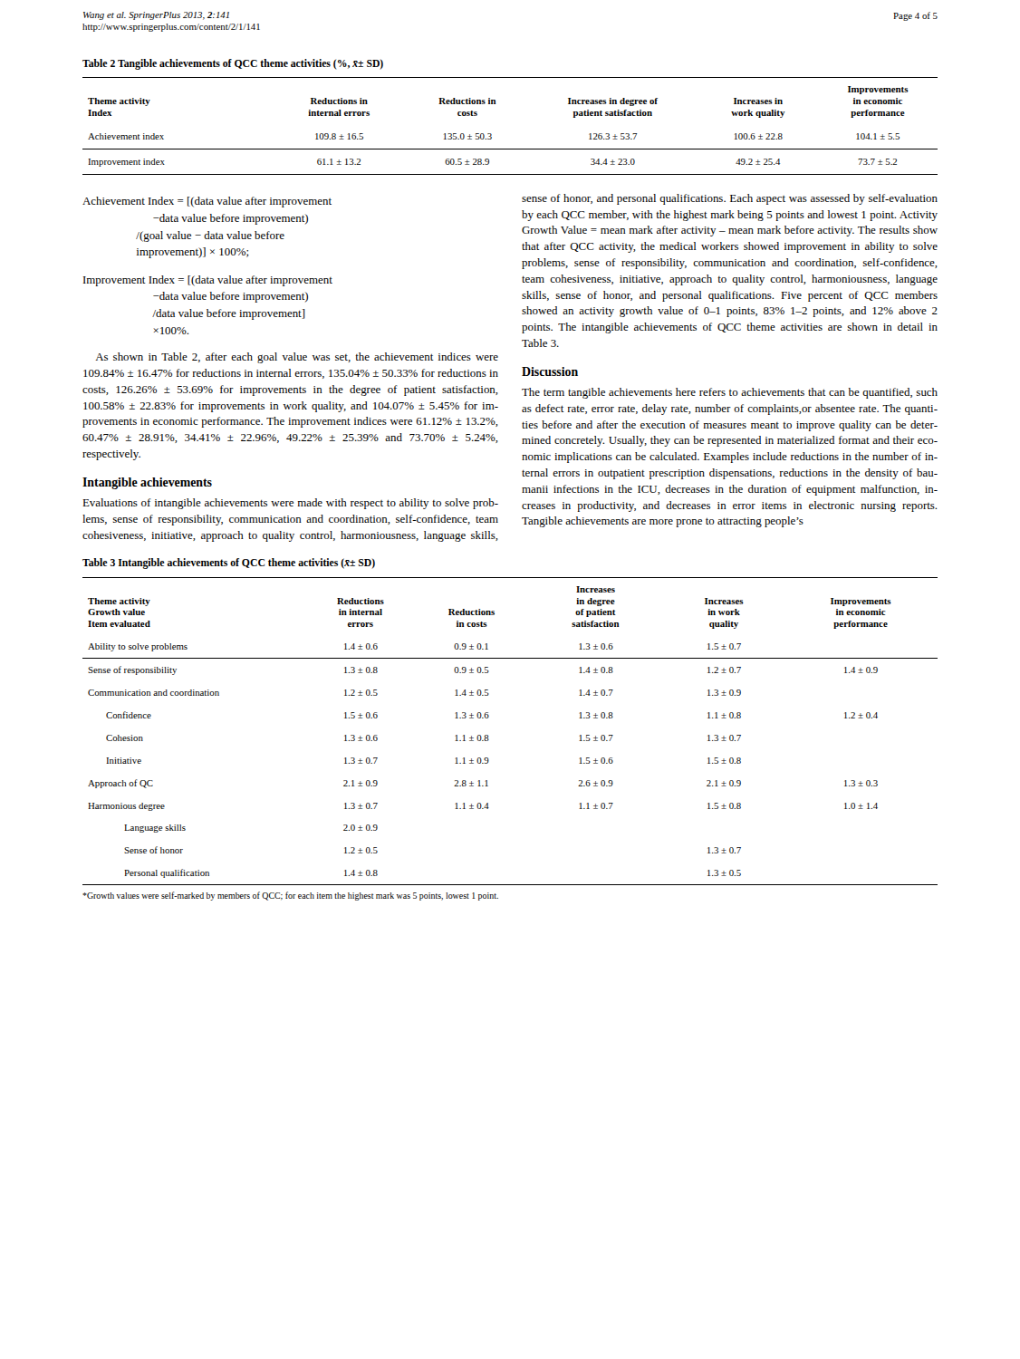Wang et al. SpringerPlus 2013, 2:141
http://www.springerplus.com/content/2/1/141
Page 4 of 5
Table 2 Tangible achievements of QCC theme activities (%, x̄± SD)
| Theme activity Index | Reductions in internal errors | Reductions in costs | Increases in degree of patient satisfaction | Increases in work quality | Improvements in economic performance |
| --- | --- | --- | --- | --- | --- |
| Achievement index | 109.8 ± 16.5 | 135.0 ± 50.3 | 126.3 ± 53.7 | 100.6 ± 22.8 | 104.1 ± 5.5 |
| Improvement index | 61.1 ± 13.2 | 60.5 ± 28.9 | 34.4 ± 23.0 | 49.2 ± 25.4 | 73.7 ± 5.2 |
Achievement Index = [(data value after improvement −data value before improvement) /(goal value − data value before improvement)] × 100%;
Improvement Index = [(data value after improvement −data value before improvement) /data value before improvement] ×100%.
As shown in Table 2, after each goal value was set, the achievement indices were 109.84% ± 16.47% for reductions in internal errors, 135.04% ± 50.33% for reductions in costs, 126.26% ± 53.69% for improvements in the degree of patient satisfaction, 100.58% ± 22.83% for improvements in work quality, and 104.07% ± 5.45% for improvements in economic performance. The improvement indices were 61.12% ± 13.2%, 60.47% ± 28.91%, 34.41% ± 22.96%, 49.22% ± 25.39% and 73.70% ± 5.24%, respectively.
Intangible achievements
Evaluations of intangible achievements were made with respect to ability to solve problems, sense of responsibility, communication and coordination, self-confidence, team cohesiveness, initiative, approach to quality control, harmoniousness, language skills, sense of honor, and personal qualifications. Each aspect was assessed by self-evaluation by each QCC member, with the highest mark being 5 points and lowest 1 point. Activity Growth Value = mean mark after activity – mean mark before activity. The results show that after QCC activity, the medical workers showed improvement in ability to solve problems, sense of responsibility, communication and coordination, self-confidence, team cohesiveness, initiative, approach to quality control, harmoniousness, language skills, sense of honor, and personal qualifications. Five percent of QCC members showed an activity growth value of 0–1 points, 83% 1–2 points, and 12% above 2 points. The intangible achievements of QCC theme activities are shown in detail in Table 3.
Discussion
The term tangible achievements here refers to achievements that can be quantified, such as defect rate, error rate, delay rate, number of complaints,or absentee rate. The quantities before and after the execution of measures meant to improve quality can be determined concretely. Usually, they can be represented in materialized format and their economic implications can be calculated. Examples include reductions in the number of internal errors in outpatient prescription dispensations, reductions in the density of baumanii infections in the ICU, decreases in the duration of equipment malfunction, increases in productivity, and decreases in error items in electronic nursing reports. Tangible achievements are more prone to attracting people’s
Table 3 Intangible achievements of QCC theme activities (x̄± SD)
| Theme activity Growth value Item evaluated | Reductions in internal errors | Reductions in costs | Increases in degree of patient satisfaction | Increases in work quality | Improvements in economic performance |
| --- | --- | --- | --- | --- | --- |
| Ability to solve problems | 1.4 ± 0.6 | 0.9 ± 0.1 | 1.3 ± 0.6 | 1.5 ± 0.7 | |
| Sense of responsibility | 1.3 ± 0.8 | 0.9 ± 0.5 | 1.4 ± 0.8 | 1.2 ± 0.7 | 1.4 ± 0.9 |
| Communication and coordination | 1.2 ± 0.5 | 1.4 ± 0.5 | 1.4 ± 0.7 | 1.3 ± 0.9 | |
| Confidence | 1.5 ± 0.6 | 1.3 ± 0.6 | 1.3 ± 0.8 | 1.1 ± 0.8 | 1.2 ± 0.4 |
| Cohesion | 1.3 ± 0.6 | 1.1 ± 0.8 | 1.5 ± 0.7 | 1.3 ± 0.7 | |
| Initiative | 1.3 ± 0.7 | 1.1 ± 0.9 | 1.5 ± 0.6 | 1.5 ± 0.8 | |
| Approach of QC | 2.1 ± 0.9 | 2.8 ± 1.1 | 2.6 ± 0.9 | 2.1 ± 0.9 | 1.3 ± 0.3 |
| Harmonious degree | 1.3 ± 0.7 | 1.1 ± 0.4 | 1.1 ± 0.7 | 1.5 ± 0.8 | 1.0 ± 1.4 |
| Language skills | 2.0 ± 0.9 | | | | |
| Sense of honor | 1.2 ± 0.5 | | | 1.3 ± 0.7 | |
| Personal qualification | 1.4 ± 0.8 | | | 1.3 ± 0.5 | |
*Growth values were self-marked by members of QCC; for each item the highest mark was 5 points, lowest 1 point.